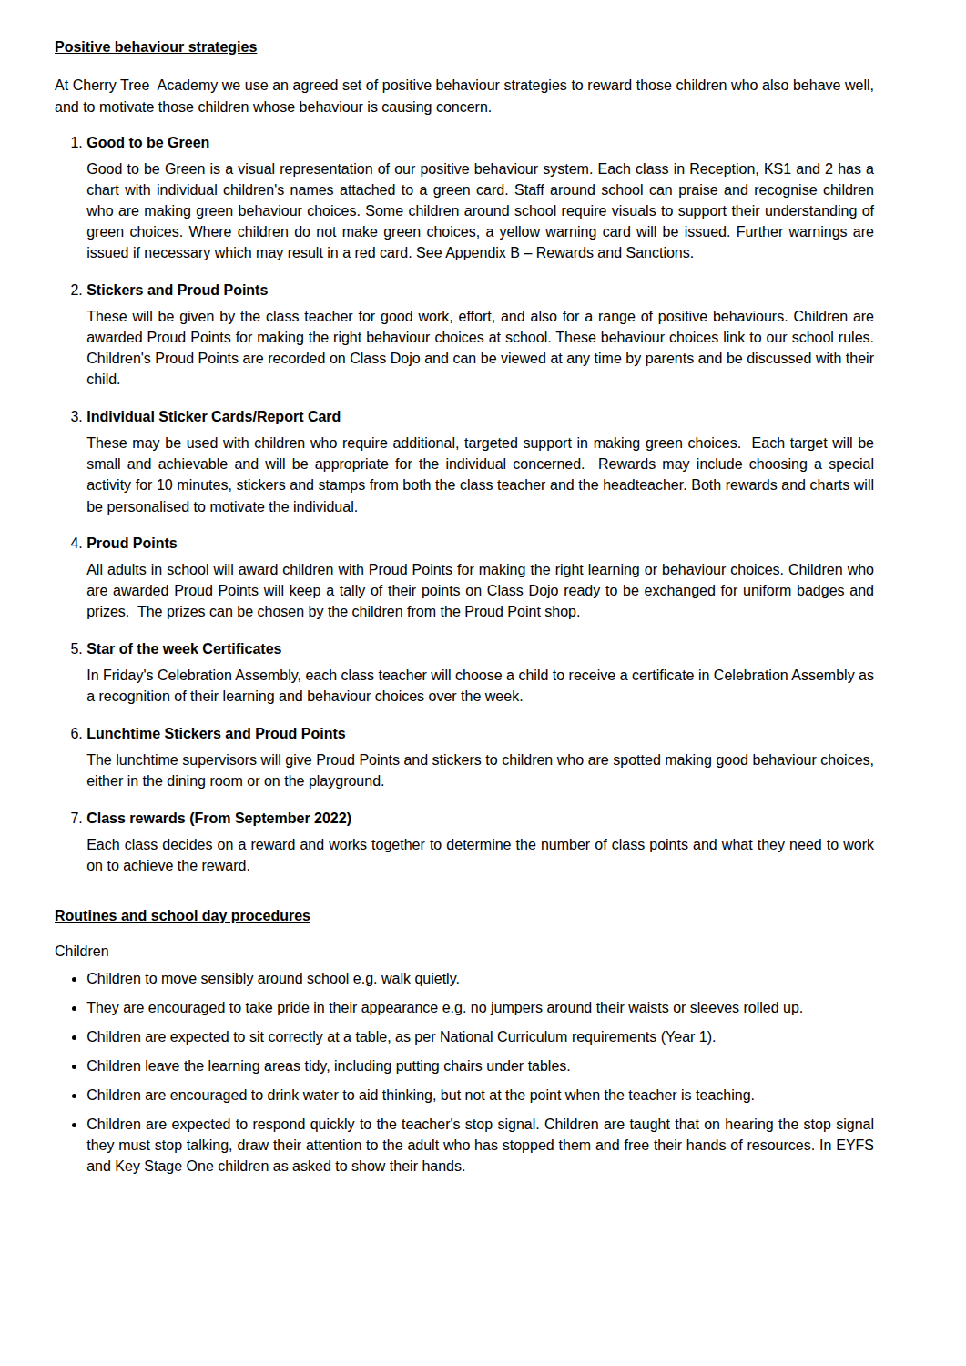Positive behaviour strategies
At Cherry Tree Academy we use an agreed set of positive behaviour strategies to reward those children who also behave well, and to motivate those children whose behaviour is causing concern.
Good to be Green
Good to be Green is a visual representation of our positive behaviour system. Each class in Reception, KS1 and 2 has a chart with individual children's names attached to a green card. Staff around school can praise and recognise children who are making green behaviour choices. Some children around school require visuals to support their understanding of green choices. Where children do not make green choices, a yellow warning card will be issued. Further warnings are issued if necessary which may result in a red card. See Appendix B – Rewards and Sanctions.
Stickers and Proud Points
These will be given by the class teacher for good work, effort, and also for a range of positive behaviours. Children are awarded Proud Points for making the right behaviour choices at school. These behaviour choices link to our school rules. Children's Proud Points are recorded on Class Dojo and can be viewed at any time by parents and be discussed with their child.
Individual Sticker Cards/Report Card
These may be used with children who require additional, targeted support in making green choices. Each target will be small and achievable and will be appropriate for the individual concerned. Rewards may include choosing a special activity for 10 minutes, stickers and stamps from both the class teacher and the headteacher. Both rewards and charts will be personalised to motivate the individual.
Proud Points
All adults in school will award children with Proud Points for making the right learning or behaviour choices. Children who are awarded Proud Points will keep a tally of their points on Class Dojo ready to be exchanged for uniform badges and prizes. The prizes can be chosen by the children from the Proud Point shop.
Star of the week Certificates
In Friday's Celebration Assembly, each class teacher will choose a child to receive a certificate in Celebration Assembly as a recognition of their learning and behaviour choices over the week.
Lunchtime Stickers and Proud Points
The lunchtime supervisors will give Proud Points and stickers to children who are spotted making good behaviour choices, either in the dining room or on the playground.
Class rewards (From September 2022)
Each class decides on a reward and works together to determine the number of class points and what they need to work on to achieve the reward.
Routines and school day procedures
Children
Children to move sensibly around school e.g. walk quietly.
They are encouraged to take pride in their appearance e.g. no jumpers around their waists or sleeves rolled up.
Children are expected to sit correctly at a table, as per National Curriculum requirements (Year 1).
Children leave the learning areas tidy, including putting chairs under tables.
Children are encouraged to drink water to aid thinking, but not at the point when the teacher is teaching.
Children are expected to respond quickly to the teacher's stop signal. Children are taught that on hearing the stop signal they must stop talking, draw their attention to the adult who has stopped them and free their hands of resources. In EYFS and Key Stage One children as asked to show their hands.